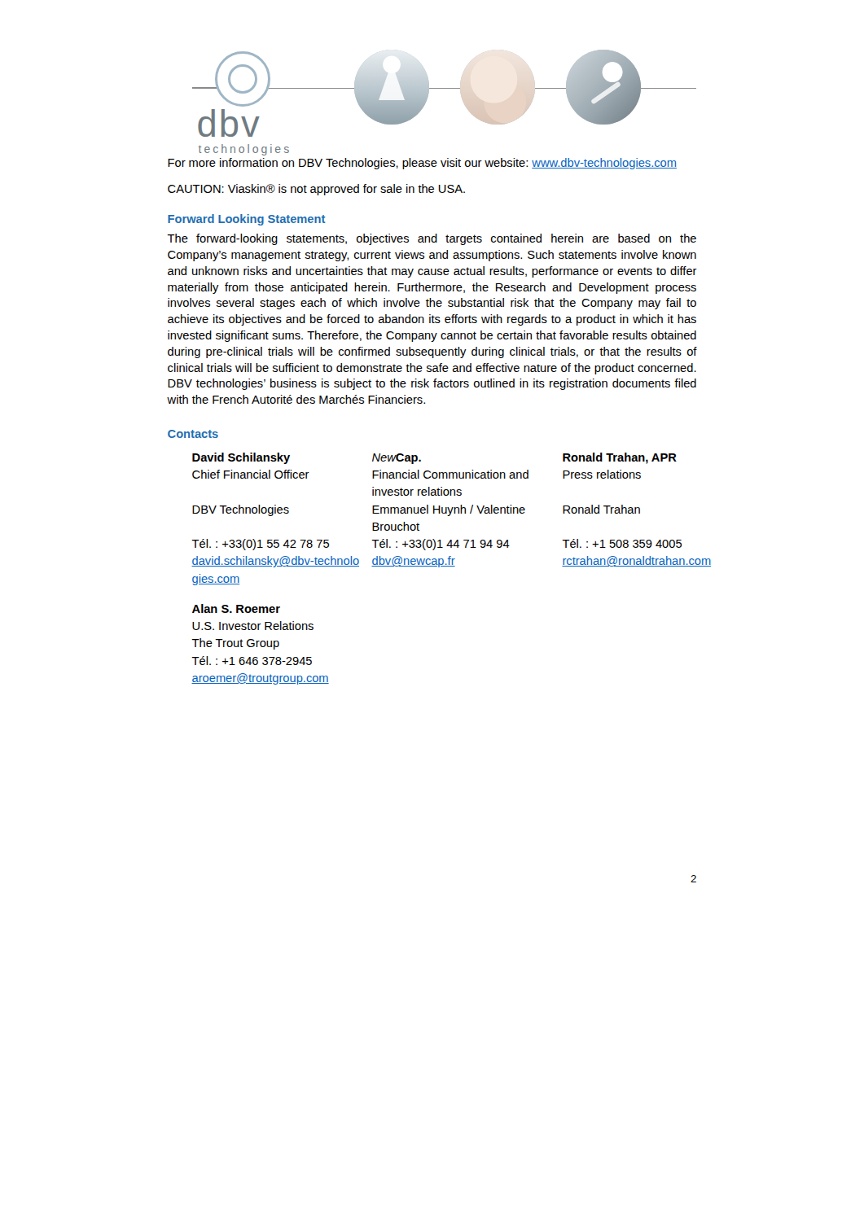dbv
technologies
For more information on DBV Technologies, please visit our website: www.dbv-technologies.com
CAUTION: Viaskin® is not approved for sale in the USA.
Forward Looking Statement
The forward-looking statements, objectives and targets contained herein are based on the Company’s management strategy, current views and assumptions. Such statements involve known and unknown risks and uncertainties that may cause actual results, performance or events to differ materially from those anticipated herein. Furthermore, the Research and Development process involves several stages each of which involve the substantial risk that the Company may fail to achieve its objectives and be forced to abandon its efforts with regards to a product in which it has invested significant sums. Therefore, the Company cannot be certain that favorable results obtained during pre-clinical trials will be confirmed subsequently during clinical trials, or that the results of clinical trials will be sufficient to demonstrate the safe and effective nature of the product concerned. DBV technologies’ business is subject to the risk factors outlined in its registration documents filed with the French Autorité des Marchés Financiers.
Contacts
| David Schilansky | New Cap. | Ronald Trahan, APR |
| Chief Financial Officer | Financial Communication and investor relations | Press relations |
| DBV Technologies | Emmanuel Huynh / Valentine Brouchot | Ronald Trahan |
| Tél. : +33(0)1 55 42 78 75 | Tél. : +33(0)1 44 71 94 94 | Tél. : +1 508 359 4005 |
| david.schilansky@dbv-technologies.com | dbv@newcap.fr | rctrahan@ronaldtrahan.com |
Alan S. Roemer
U.S. Investor Relations
The Trout Group
Tél. : +1 646 378-2945
aroemer@troutgroup.com
2